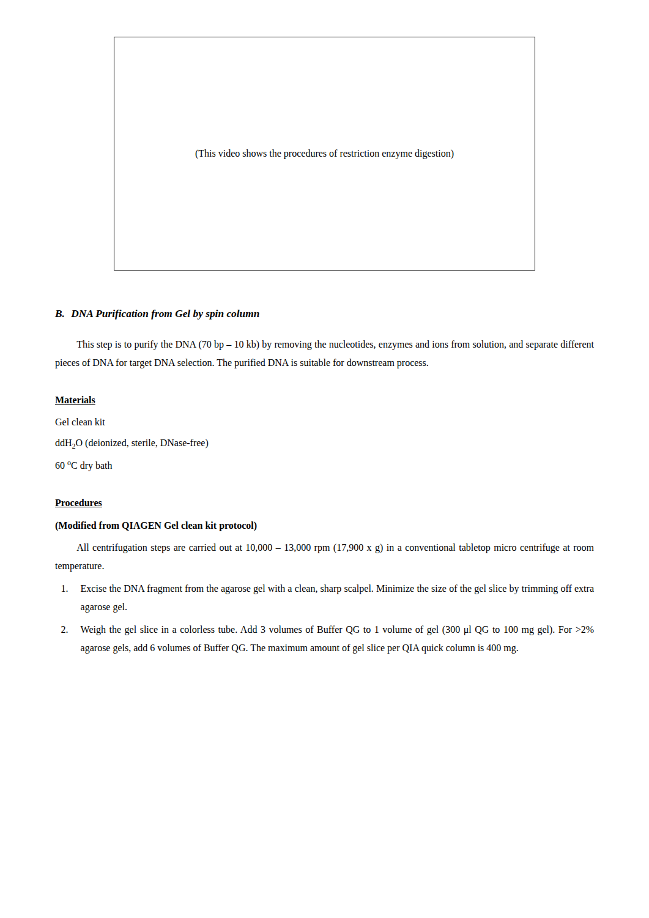(This video shows the procedures of restriction enzyme digestion)
B. DNA Purification from Gel by spin column
This step is to purify the DNA (70 bp – 10 kb) by removing the nucleotides, enzymes and ions from solution, and separate different pieces of DNA for target DNA selection. The purified DNA is suitable for downstream process.
Materials
Gel clean kit
ddH2O (deionized, sterile, DNase-free)
60 oC dry bath
Procedures
(Modified from QIAGEN Gel clean kit protocol)
All centrifugation steps are carried out at 10,000 – 13,000 rpm (17,900 x g) in a conventional tabletop micro centrifuge at room temperature.
Excise the DNA fragment from the agarose gel with a clean, sharp scalpel. Minimize the size of the gel slice by trimming off extra agarose gel.
Weigh the gel slice in a colorless tube. Add 3 volumes of Buffer QG to 1 volume of gel (300 μl QG to 100 mg gel). For >2% agarose gels, add 6 volumes of Buffer QG. The maximum amount of gel slice per QIA quick column is 400 mg.